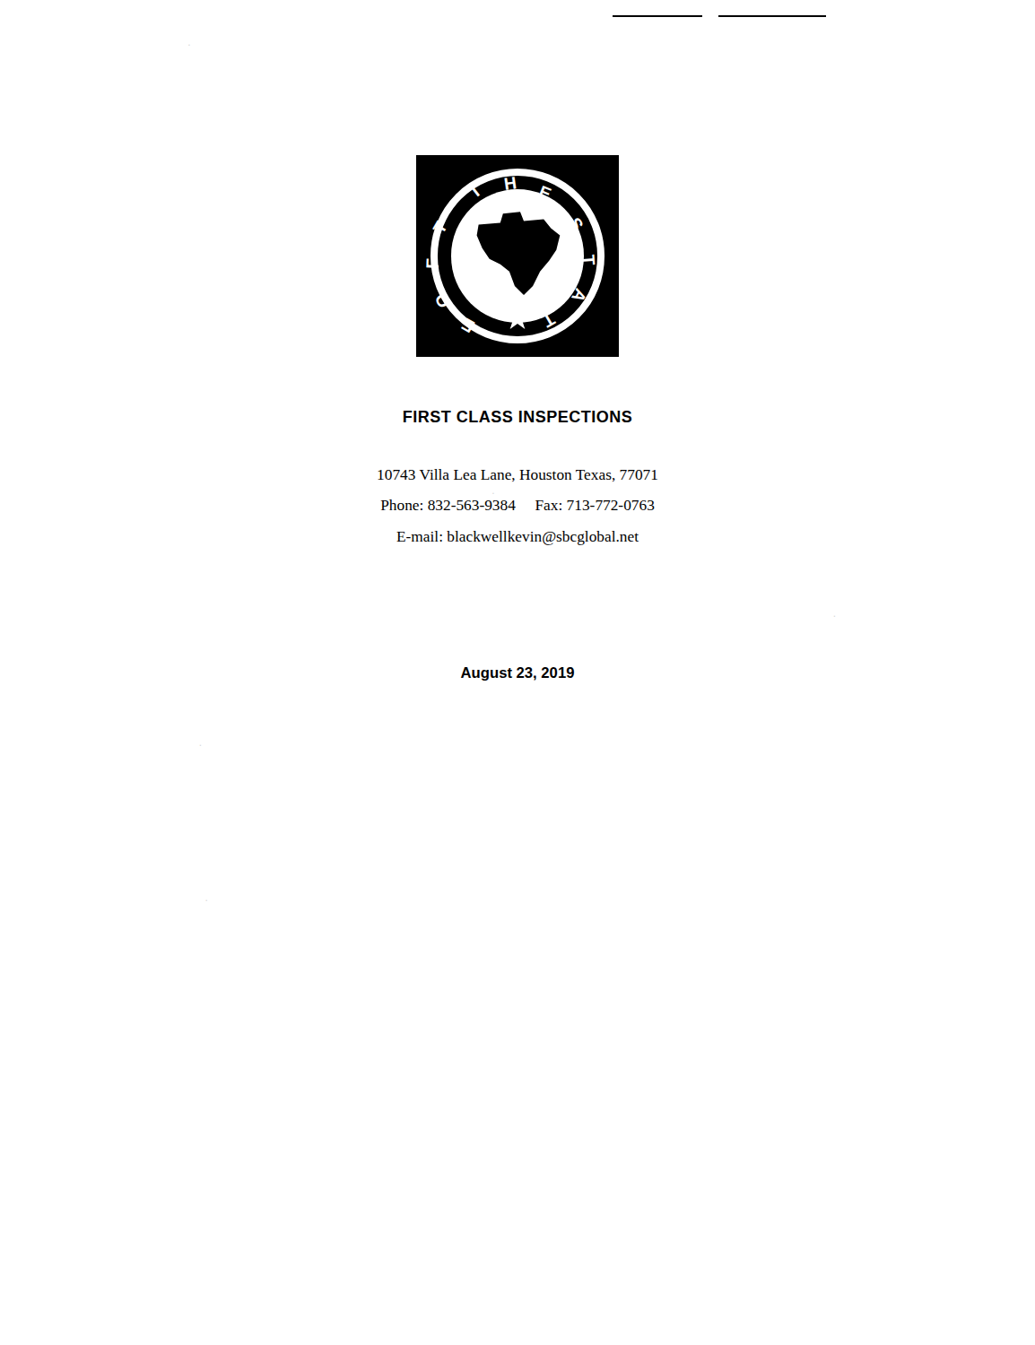. . . .
T H E S T A T E O F T
FIRST CLASS INSPECTIONS
10743 Villa Lea Lane, Houston Texas, 77071
Phone: 832-563-9384 Fax: 713-772-0763
E-mail: blackwellkevin@sbcglobal.net
.
August 23, 2019